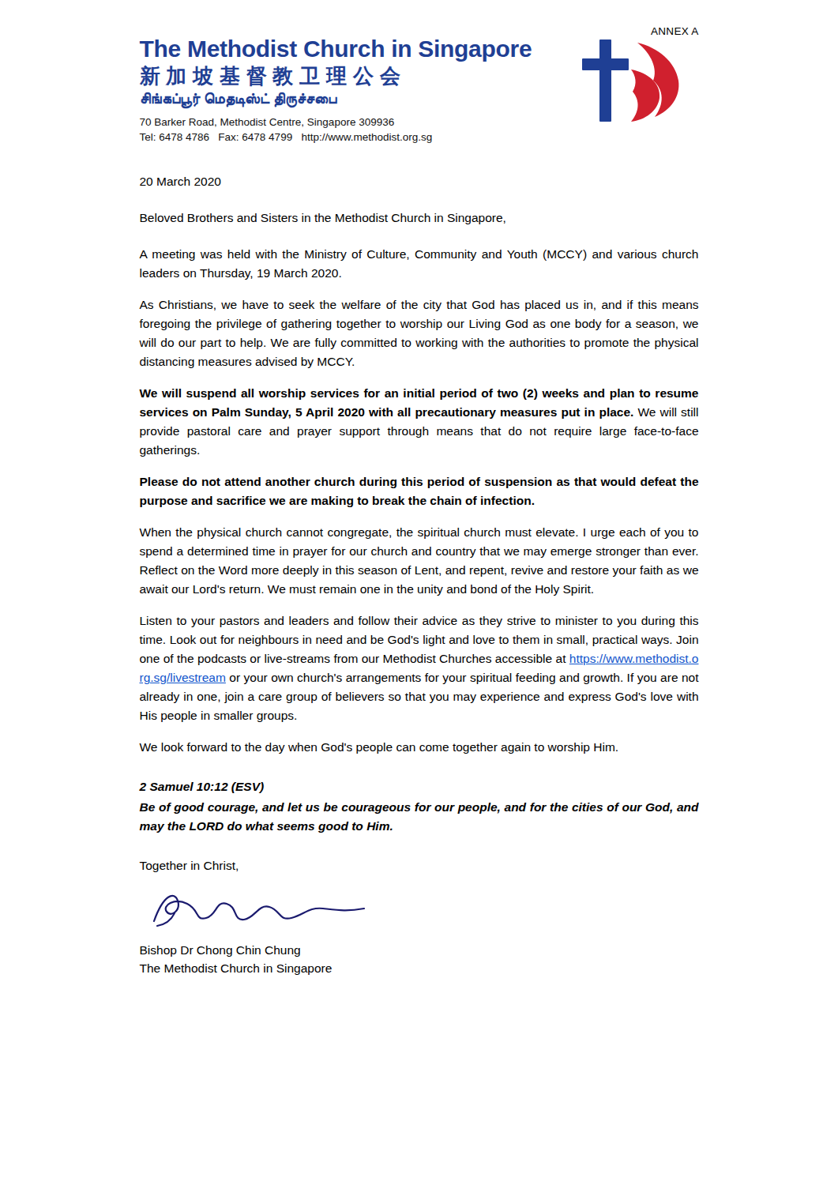ANNEX A
The Methodist Church in Singapore
新加坡基督教卫理公会
சிங்கப்பூர் மெதடிஸ்ட் திருச்சபை
70 Barker Road, Methodist Centre, Singapore 309936
Tel: 6478 4786 Fax: 6478 4799 http://www.methodist.org.sg
20 March 2020
Beloved Brothers and Sisters in the Methodist Church in Singapore,
A meeting was held with the Ministry of Culture, Community and Youth (MCCY) and various church leaders on Thursday, 19 March 2020.
As Christians, we have to seek the welfare of the city that God has placed us in, and if this means foregoing the privilege of gathering together to worship our Living God as one body for a season, we will do our part to help. We are fully committed to working with the authorities to promote the physical distancing measures advised by MCCY.
We will suspend all worship services for an initial period of two (2) weeks and plan to resume services on Palm Sunday, 5 April 2020 with all precautionary measures put in place. We will still provide pastoral care and prayer support through means that do not require large face-to-face gatherings.
Please do not attend another church during this period of suspension as that would defeat the purpose and sacrifice we are making to break the chain of infection.
When the physical church cannot congregate, the spiritual church must elevate. I urge each of you to spend a determined time in prayer for our church and country that we may emerge stronger than ever. Reflect on the Word more deeply in this season of Lent, and repent, revive and restore your faith as we await our Lord's return. We must remain one in the unity and bond of the Holy Spirit.
Listen to your pastors and leaders and follow their advice as they strive to minister to you during this time. Look out for neighbours in need and be God's light and love to them in small, practical ways. Join one of the podcasts or live-streams from our Methodist Churches accessible at https://www.methodist.org.sg/livestream or your own church's arrangements for your spiritual feeding and growth. If you are not already in one, join a care group of believers so that you may experience and express God's love with His people in smaller groups.
We look forward to the day when God's people can come together again to worship Him.
2 Samuel 10:12 (ESV)
Be of good courage, and let us be courageous for our people, and for the cities of our God, and may the LORD do what seems good to Him.
Together in Christ,
Bishop Dr Chong Chin Chung
The Methodist Church in Singapore